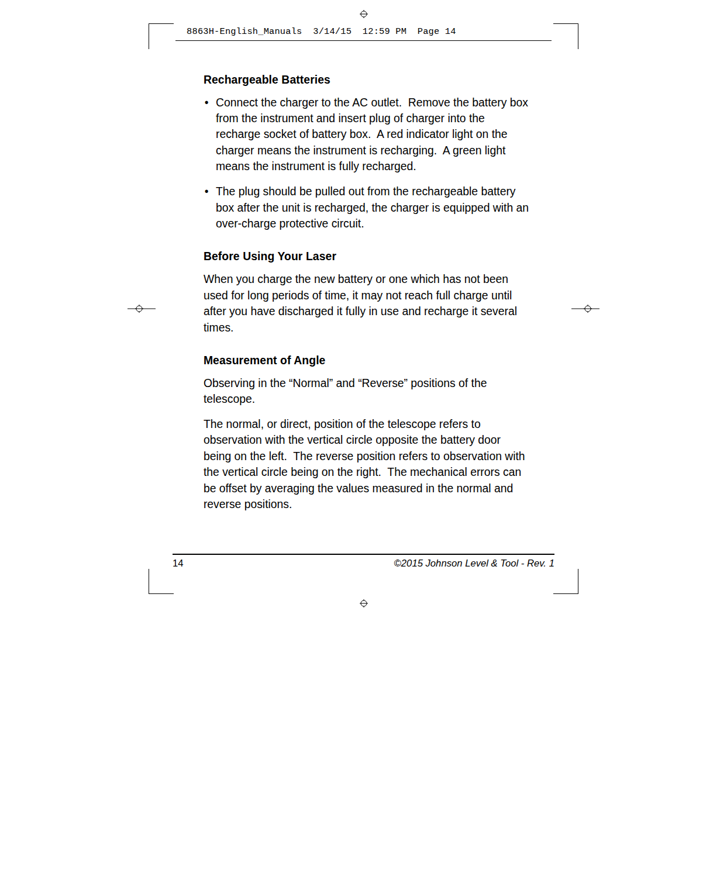8863H-English_Manuals 3/14/15 12:59 PM Page 14
Rechargeable Batteries
Connect the charger to the AC outlet. Remove the battery box from the instrument and insert plug of charger into the recharge socket of battery box. A red indicator light on the charger means the instrument is recharging. A green light means the instrument is fully recharged.
The plug should be pulled out from the rechargeable battery box after the unit is recharged, the charger is equipped with an over-charge protective circuit.
Before Using Your Laser
When you charge the new battery or one which has not been used for long periods of time, it may not reach full charge until after you have discharged it fully in use and recharge it several times.
Measurement of Angle
Observing in the “Normal” and “Reverse” positions of the telescope.
The normal, or direct, position of the telescope refers to observation with the vertical circle opposite the battery door being on the left. The reverse position refers to observation with the vertical circle being on the right. The mechanical errors can be offset by averaging the values measured in the normal and reverse positions.
14 ©2015 Johnson Level & Tool - Rev. 1